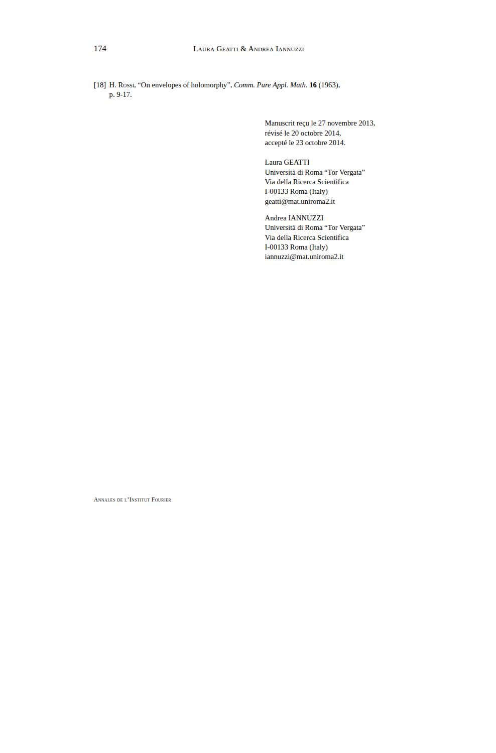174
Laura Geatti & Andrea Iannuzzi
[18]
H. Rossi, “On envelopes of holomorphy”, Comm. Pure Appl. Math. 16 (1963), p. 9-17.
Manuscrit reçu le 27 novembre 2013,
révisé le 20 octobre 2014,
accepté le 23 octobre 2014.
Laura GEATTI
Università di Roma “Tor Vergata”
Via della Ricerca Scientifica
I-00133 Roma (Italy)
geatti@mat.uniroma2.it
Andrea IANNUZZI
Università di Roma “Tor Vergata”
Via della Ricerca Scientifica
I-00133 Roma (Italy)
iannuzzi@mat.uniroma2.it
Annales de l’Institut Fourier